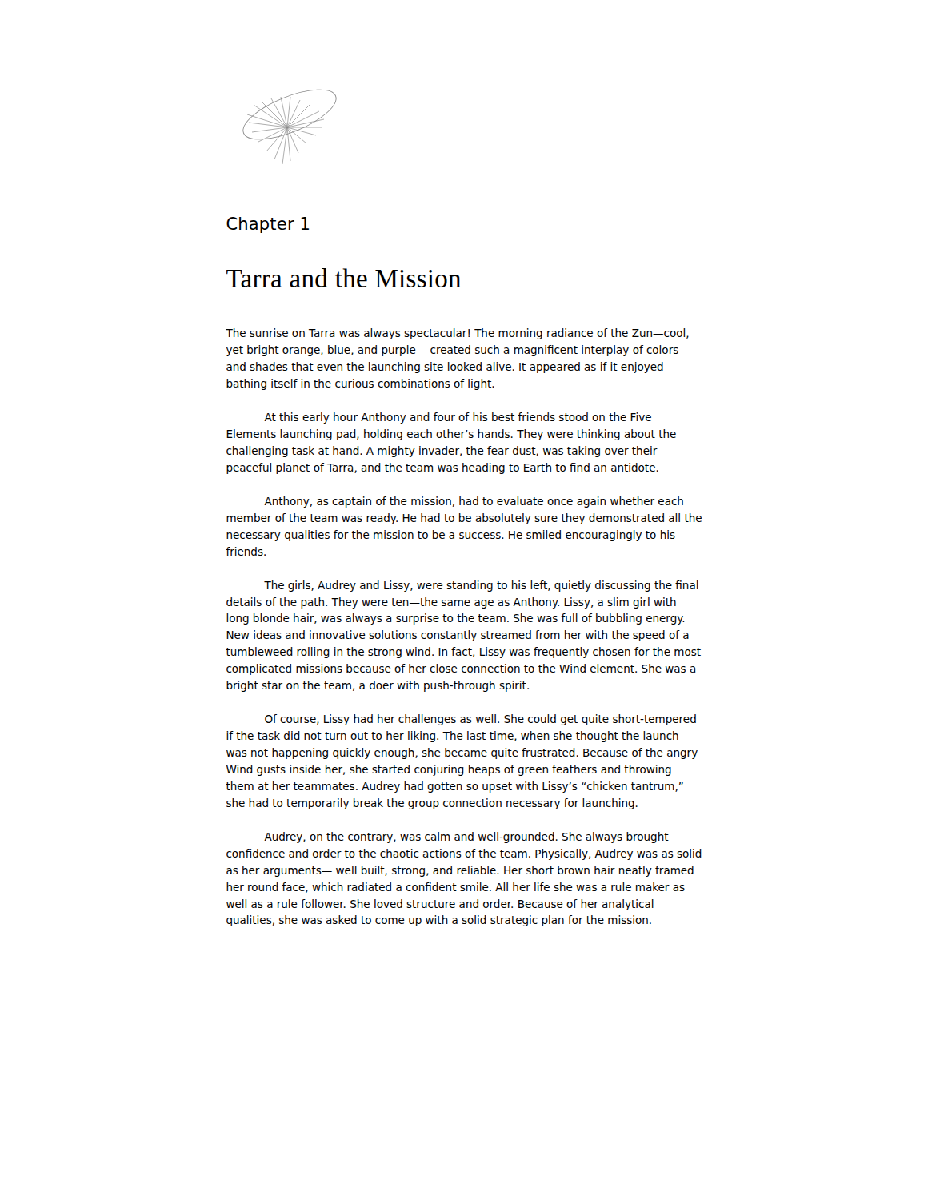Chapter 1
Tarra and the Mission
The sunrise on Tarra was always spectacular! The morning radiance of the Zun—cool, yet bright orange, blue, and purple— created such a magnificent interplay of colors and shades that even the launching site looked alive. It appeared as if it enjoyed bathing itself in the curious combinations of light.
At this early hour Anthony and four of his best friends stood on the Five Elements launching pad, holding each other’s hands. They were thinking about the challenging task at hand. A mighty invader, the fear dust, was taking over their peaceful planet of Tarra, and the team was heading to Earth to find an antidote.
Anthony, as captain of the mission, had to evaluate once again whether each member of the team was ready. He had to be absolutely sure they demonstrated all the necessary qualities for the mission to be a success. He smiled encouragingly to his friends.
The girls, Audrey and Lissy, were standing to his left, quietly discussing the final details of the path. They were ten—the same age as Anthony. Lissy, a slim girl with long blonde hair, was always a surprise to the team. She was full of bubbling energy. New ideas and innovative solutions constantly streamed from her with the speed of a tumbleweed rolling in the strong wind. In fact, Lissy was frequently chosen for the most complicated missions because of her close connection to the Wind element. She was a bright star on the team, a doer with push-through spirit.
Of course, Lissy had her challenges as well. She could get quite short-tempered if the task did not turn out to her liking. The last time, when she thought the launch was not happening quickly enough, she became quite frustrated. Because of the angry Wind gusts inside her, she started conjuring heaps of green feathers and throwing them at her teammates. Audrey had gotten so upset with Lissy’s “chicken tantrum,” she had to temporarily break the group connection necessary for launching.
Audrey, on the contrary, was calm and well-grounded. She always brought confidence and order to the chaotic actions of the team. Physically, Audrey was as solid as her arguments— well built, strong, and reliable. Her short brown hair neatly framed her round face, which radiated a confident smile. All her life she was a rule maker as well as a rule follower. She loved structure and order. Because of her analytical qualities, she was asked to come up with a solid strategic plan for the mission.